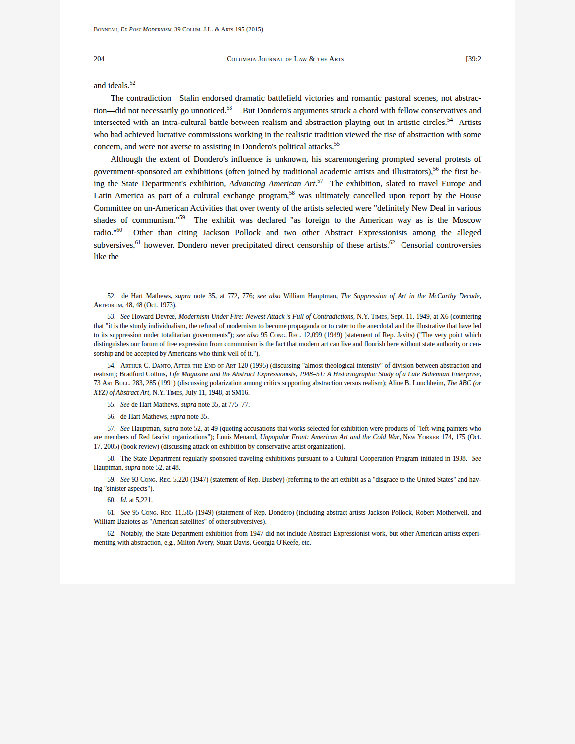Bonneau, Ex Post Modernism, 39 Colum. J.L. & Arts 195 (2015)
204 Columbia Journal of Law & the Arts [39:2
and ideals.52
The contradiction—Stalin endorsed dramatic battlefield victories and romantic pastoral scenes, not abstraction—did not necessarily go unnoticed.53 But Dondero's arguments struck a chord with fellow conservatives and intersected with an intra-cultural battle between realism and abstraction playing out in artistic circles.54 Artists who had achieved lucrative commissions working in the realistic tradition viewed the rise of abstraction with some concern, and were not averse to assisting in Dondero's political attacks.55
Although the extent of Dondero's influence is unknown, his scaremongering prompted several protests of government-sponsored art exhibitions (often joined by traditional academic artists and illustrators),56 the first being the State Department's exhibition, Advancing American Art.57 The exhibition, slated to travel Europe and Latin America as part of a cultural exchange program,58 was ultimately cancelled upon report by the House Committee on un-American Activities that over twenty of the artists selected were "definitely New Deal in various shades of communism."59 The exhibit was declared "as foreign to the American way as is the Moscow radio."60 Other than citing Jackson Pollock and two other Abstract Expressionists among the alleged subversives,61 however, Dondero never precipitated direct censorship of these artists.62 Censorial controversies like the
52. de Hart Mathews, supra note 35, at 772, 776; see also William Hauptman, The Suppression of Art in the McCarthy Decade, Artforum, 48, 48 (Oct. 1973).
53. See Howard Devree, Modernism Under Fire: Newest Attack is Full of Contradictions, N.Y. Times, Sept. 11, 1949, at X6 (countering that "it is the sturdy individualism, the refusal of modernism to become propaganda or to cater to the anecdotal and the illustrative that have led to its suppression under totalitarian governments"); see also 95 Cong. Rec. 12,099 (1949) (statement of Rep. Javits) ("The very point which distinguishes our forum of free expression from communism is the fact that modern art can live and flourish here without state authority or censorship and be accepted by Americans who think well of it.").
54. Arthur C. Danto, After the End of Art 120 (1995) (discussing "almost theological intensity" of division between abstraction and realism); Bradford Collins, Life Magazine and the Abstract Expressionists, 1948–51: A Historiographic Study of a Late Bohemian Enterprise, 73 Art Bull. 283, 285 (1991) (discussing polarization among critics supporting abstraction versus realism); Aline B. Louchheim, The ABC (or XYZ) of Abstract Art, N.Y. Times, July 11, 1948, at SM16.
55. See de Hart Mathews, supra note 35, at 775–77.
56. de Hart Mathews, supra note 35.
57. See Hauptman, supra note 52, at 49 (quoting accusations that works selected for exhibition were products of "left-wing painters who are members of Red fascist organizations"); Louis Menand, Unpopular Front: American Art and the Cold War, New Yorker 174, 175 (Oct. 17, 2005) (book review) (discussing attack on exhibition by conservative artist organization).
58. The State Department regularly sponsored traveling exhibitions pursuant to a Cultural Cooperation Program initiated in 1938. See Hauptman, supra note 52, at 48.
59. See 93 Cong. Rec. 5,220 (1947) (statement of Rep. Busbey) (referring to the art exhibit as a "disgrace to the United States" and having "sinister aspects").
60. Id. at 5,221.
61. See 95 Cong. Rec. 11,585 (1949) (statement of Rep. Dondero) (including abstract artists Jackson Pollock, Robert Motherwell, and William Baziotes as "American satellites" of other subversives).
62. Notably, the State Department exhibition from 1947 did not include Abstract Expressionist work, but other American artists experimenting with abstraction, e.g., Milton Avery, Stuart Davis, Georgia O'Keefe, etc.